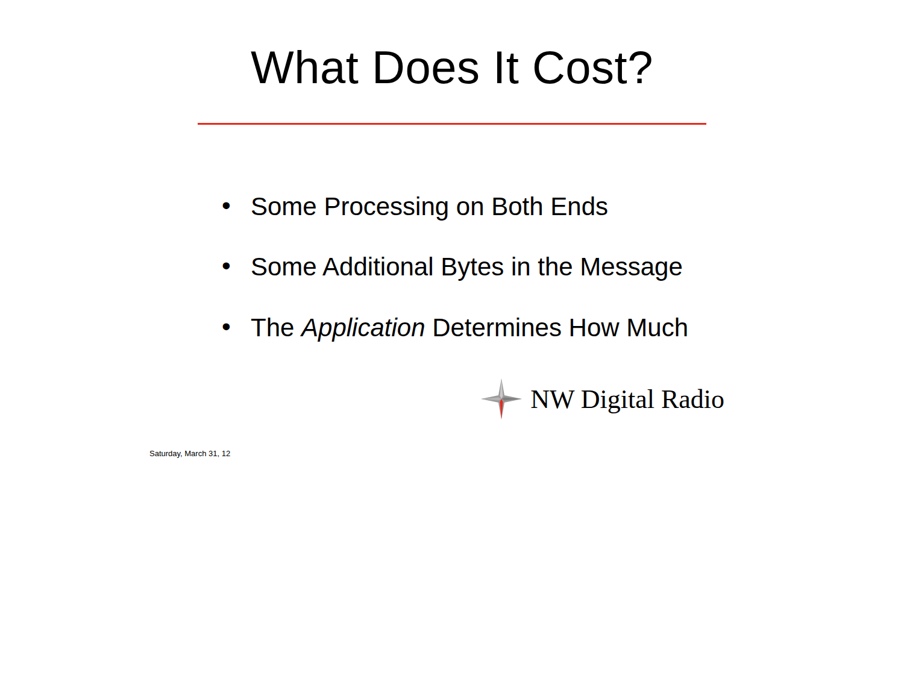What Does It Cost?
Some Processing on Both Ends
Some Additional Bytes in the Message
The Application Determines How Much
NW Digital Radio
Saturday, March 31, 12